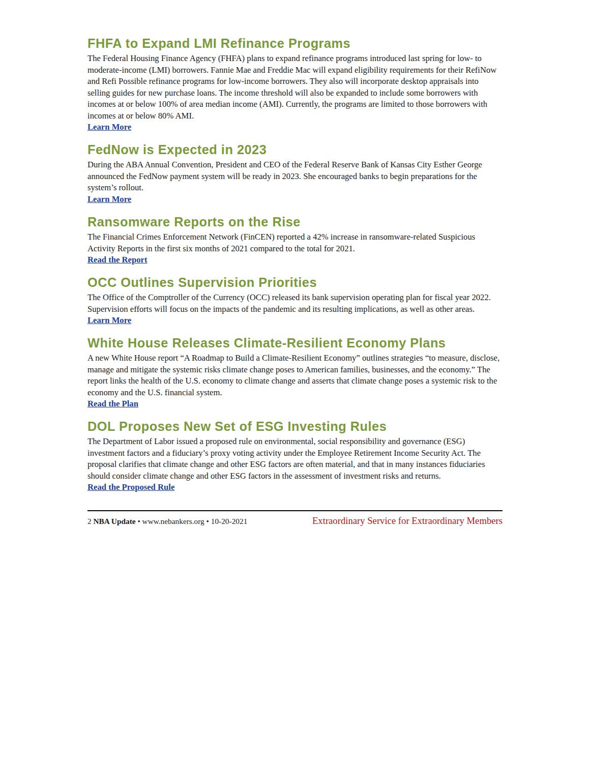FHFA to Expand LMI Refinance Programs
The Federal Housing Finance Agency (FHFA) plans to expand refinance programs introduced last spring for low- to moderate-income (LMI) borrowers. Fannie Mae and Freddie Mac will expand eligibility requirements for their RefiNow and Refi Possible refinance programs for low-income borrowers. They also will incorporate desktop appraisals into selling guides for new purchase loans. The income threshold will also be expanded to include some borrowers with incomes at or below 100% of area median income (AMI). Currently, the programs are limited to those borrowers with incomes at or below 80% AMI.
Learn More
FedNow is Expected in 2023
During the ABA Annual Convention, President and CEO of the Federal Reserve Bank of Kansas City Esther George announced the FedNow payment system will be ready in 2023. She encouraged banks to begin preparations for the system’s rollout.
Learn More
Ransomware Reports on the Rise
The Financial Crimes Enforcement Network (FinCEN) reported a 42% increase in ransomware-related Suspicious Activity Reports in the first six months of 2021 compared to the total for 2021.
Read the Report
OCC Outlines Supervision Priorities
The Office of the Comptroller of the Currency (OCC) released its bank supervision operating plan for fiscal year 2022. Supervision efforts will focus on the impacts of the pandemic and its resulting implications, as well as other areas.
Learn More
White House Releases Climate-Resilient Economy Plans
A new White House report “A Roadmap to Build a Climate-Resilient Economy” outlines strategies “to measure, disclose, manage and mitigate the systemic risks climate change poses to American families, businesses, and the economy.” The report links the health of the U.S. economy to climate change and asserts that climate change poses a systemic risk to the economy and the U.S. financial system.
Read the Plan
DOL Proposes New Set of ESG Investing Rules
The Department of Labor issued a proposed rule on environmental, social responsibility and governance (ESG) investment factors and a fiduciary’s proxy voting activity under the Employee Retirement Income Security Act. The proposal clarifies that climate change and other ESG factors are often material, and that in many instances fiduciaries should consider climate change and other ESG factors in the assessment of investment risks and returns.
Read the Proposed Rule
2 NBA Update • www.nebankers.org • 10-20-2021
Extraordinary Service for Extraordinary Members